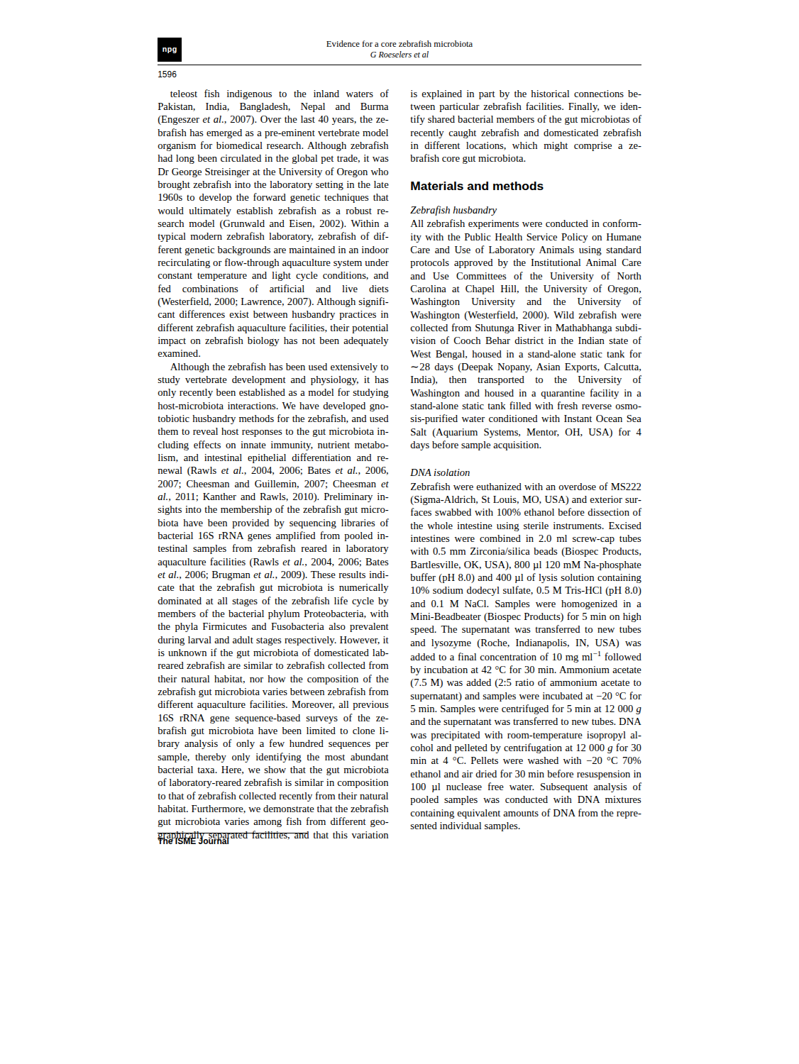npg
Evidence for a core zebrafish microbiota
G Roeselers et al
1596
teleost fish indigenous to the inland waters of Pakistan, India, Bangladesh, Nepal and Burma (Engeszer et al., 2007). Over the last 40 years, the zebrafish has emerged as a pre-eminent vertebrate model organism for biomedical research. Although zebrafish had long been circulated in the global pet trade, it was Dr George Streisinger at the University of Oregon who brought zebrafish into the laboratory setting in the late 1960s to develop the forward genetic techniques that would ultimately establish zebrafish as a robust research model (Grunwald and Eisen, 2002). Within a typical modern zebrafish laboratory, zebrafish of different genetic backgrounds are maintained in an indoor recirculating or flow-through aquaculture system under constant temperature and light cycle conditions, and fed combinations of artificial and live diets (Westerfield, 2000; Lawrence, 2007). Although significant differences exist between husbandry practices in different zebrafish aquaculture facilities, their potential impact on zebrafish biology has not been adequately examined.
Although the zebrafish has been used extensively to study vertebrate development and physiology, it has only recently been established as a model for studying host-microbiota interactions. We have developed gnotobiotic husbandry methods for the zebrafish, and used them to reveal host responses to the gut microbiota including effects on innate immunity, nutrient metabolism, and intestinal epithelial differentiation and renewal (Rawls et al., 2004, 2006; Bates et al., 2006, 2007; Cheesman and Guillemin, 2007; Cheesman et al., 2011; Kanther and Rawls, 2010). Preliminary insights into the membership of the zebrafish gut microbiota have been provided by sequencing libraries of bacterial 16S rRNA genes amplified from pooled intestinal samples from zebrafish reared in laboratory aquaculture facilities (Rawls et al., 2004, 2006; Bates et al., 2006; Brugman et al., 2009). These results indicate that the zebrafish gut microbiota is numerically dominated at all stages of the zebrafish life cycle by members of the bacterial phylum Proteobacteria, with the phyla Firmicutes and Fusobacteria also prevalent during larval and adult stages respectively. However, it is unknown if the gut microbiota of domesticated lab-reared zebrafish are similar to zebrafish collected from their natural habitat, nor how the composition of the zebrafish gut microbiota varies between zebrafish from different aquaculture facilities. Moreover, all previous 16S rRNA gene sequence-based surveys of the zebrafish gut microbiota have been limited to clone library analysis of only a few hundred sequences per sample, thereby only identifying the most abundant bacterial taxa. Here, we show that the gut microbiota of laboratory-reared zebrafish is similar in composition to that of zebrafish collected recently from their natural habitat. Furthermore, we demonstrate that the zebrafish gut microbiota varies among fish from different geographically separated facilities, and that this variation is explained in part by the historical connections between particular zebrafish facilities. Finally, we identify shared bacterial members of the gut microbiotas of recently caught zebrafish and domesticated zebrafish in different locations, which might comprise a zebrafish core gut microbiota.
Materials and methods
Zebrafish husbandry
All zebrafish experiments were conducted in conformity with the Public Health Service Policy on Humane Care and Use of Laboratory Animals using standard protocols approved by the Institutional Animal Care and Use Committees of the University of North Carolina at Chapel Hill, the University of Oregon, Washington University and the University of Washington (Westerfield, 2000). Wild zebrafish were collected from Shutunga River in Mathabhanga subdivision of Cooch Behar district in the Indian state of West Bengal, housed in a stand-alone static tank for ∼28 days (Deepak Nopany, Asian Exports, Calcutta, India), then transported to the University of Washington and housed in a quarantine facility in a stand-alone static tank filled with fresh reverse osmosis-purified water conditioned with Instant Ocean Sea Salt (Aquarium Systems, Mentor, OH, USA) for 4 days before sample acquisition.
DNA isolation
Zebrafish were euthanized with an overdose of MS222 (Sigma-Aldrich, St Louis, MO, USA) and exterior surfaces swabbed with 100% ethanol before dissection of the whole intestine using sterile instruments. Excised intestines were combined in 2.0 ml screw-cap tubes with 0.5 mm Zirconia/silica beads (Biospec Products, Bartlesville, OK, USA), 800 µl 120 mM Na-phosphate buffer (pH 8.0) and 400 µl of lysis solution containing 10% sodium dodecyl sulfate, 0.5 M Tris-HCl (pH 8.0) and 0.1 M NaCl. Samples were homogenized in a Mini-Beadbeater (Biospec Products) for 5 min on high speed. The supernatant was transferred to new tubes and lysozyme (Roche, Indianapolis, IN, USA) was added to a final concentration of 10 mg ml−1 followed by incubation at 42 °C for 30 min. Ammonium acetate (7.5 M) was added (2:5 ratio of ammonium acetate to supernatant) and samples were incubated at −20 °C for 5 min. Samples were centrifuged for 5 min at 12 000 g and the supernatant was transferred to new tubes. DNA was precipitated with room-temperature isopropyl alcohol and pelleted by centrifugation at 12 000 g for 30 min at 4 °C. Pellets were washed with −20 °C 70% ethanol and air dried for 30 min before resuspension in 100 µl nuclease free water. Subsequent analysis of pooled samples was conducted with DNA mixtures containing equivalent amounts of DNA from the represented individual samples.
The ISME Journal